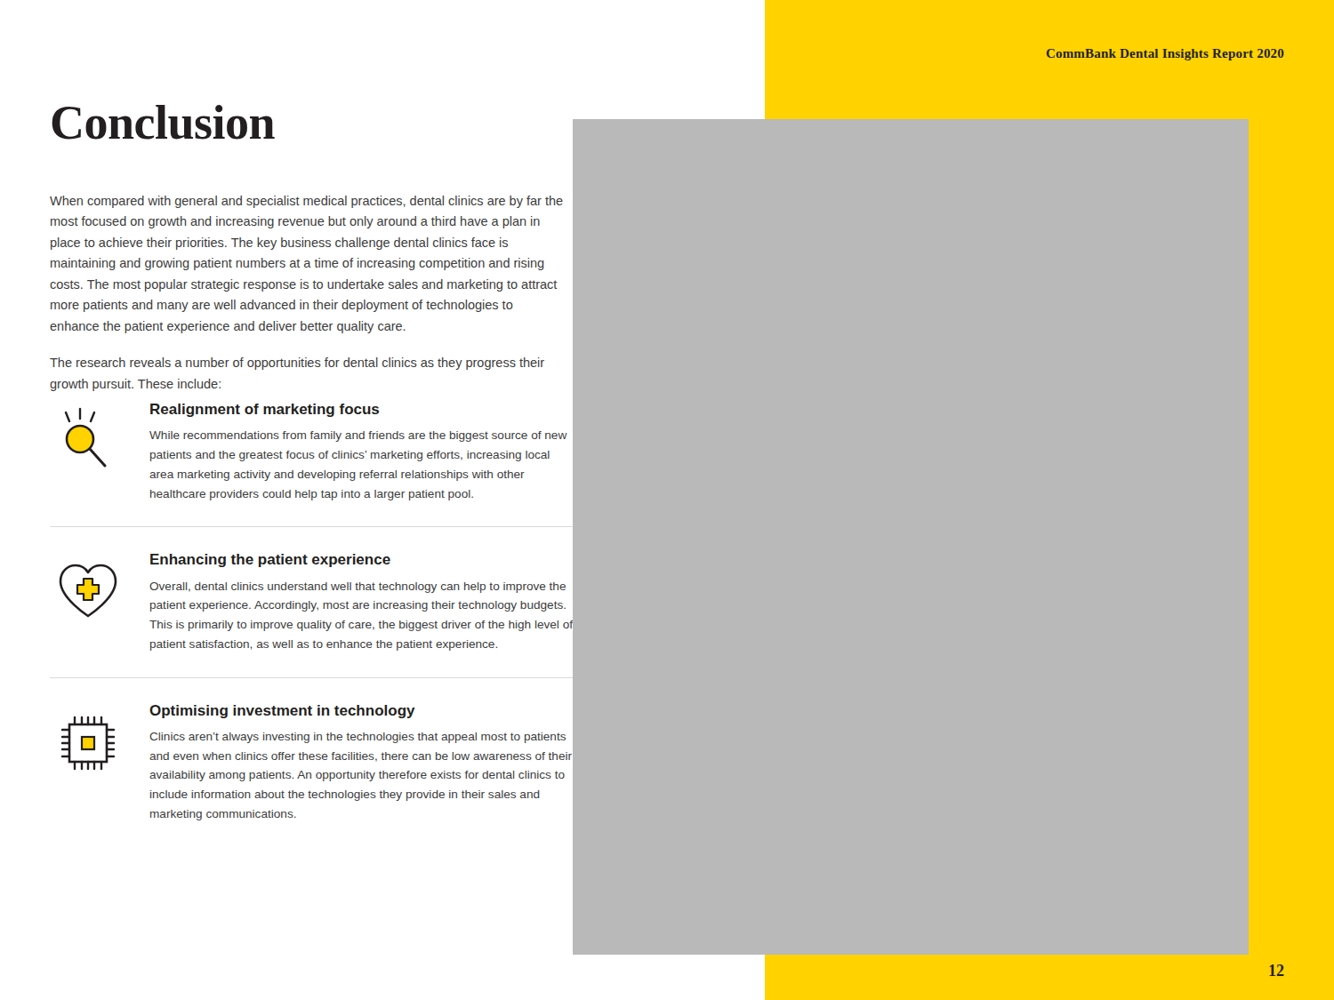CommBank Dental Insights Report 2020
Conclusion
When compared with general and specialist medical practices, dental clinics are by far the most focused on growth and increasing revenue but only around a third have a plan in place to achieve their priorities. The key business challenge dental clinics face is maintaining and growing patient numbers at a time of increasing competition and rising costs. The most popular strategic response is to undertake sales and marketing to attract more patients and many are well advanced in their deployment of technologies to enhance the patient experience and deliver better quality care.
The research reveals a number of opportunities for dental clinics as they progress their growth pursuit. These include:
Realignment of marketing focus
While recommendations from family and friends are the biggest source of new patients and the greatest focus of clinics’ marketing efforts, increasing local area marketing activity and developing referral relationships with other healthcare providers could help tap into a larger patient pool.
Enhancing the patient experience
Overall, dental clinics understand well that technology can help to improve the patient experience. Accordingly, most are increasing their technology budgets. This is primarily to improve quality of care, the biggest driver of the high level of patient satisfaction, as well as to enhance the patient experience.
Optimising investment in technology
Clinics aren’t always investing in the technologies that appeal most to patients and even when clinics offer these facilities, there can be low awareness of their availability among patients. An opportunity therefore exists for dental clinics to include information about the technologies they provide in their sales and marketing communications.
12